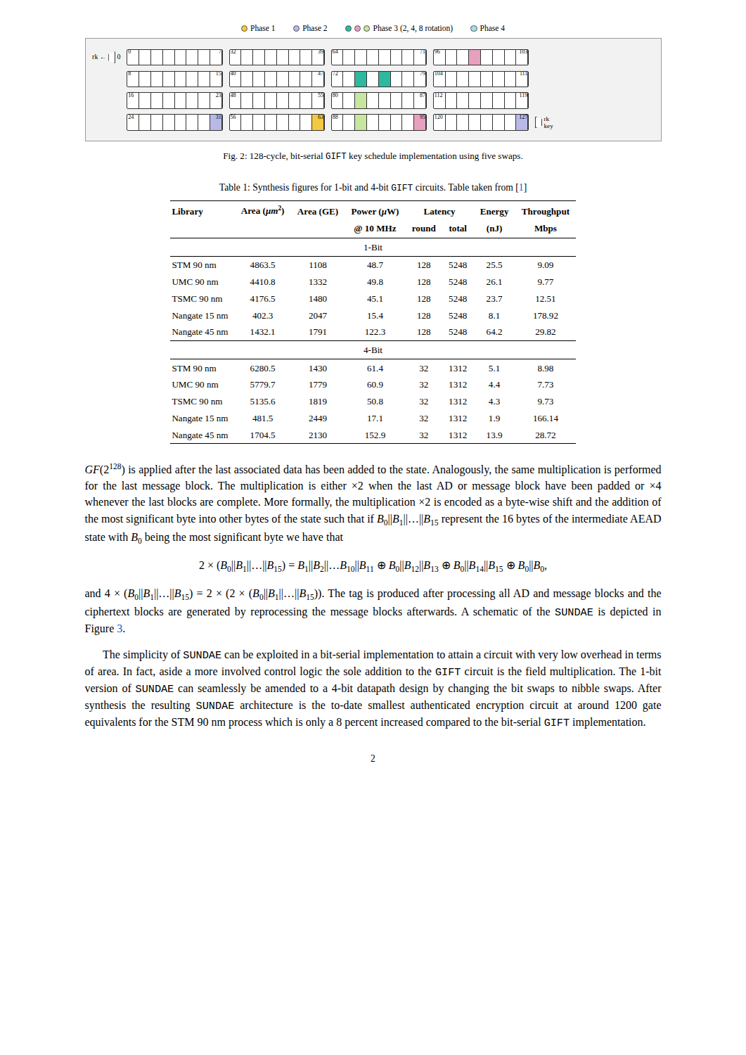Phase 1 Phase 2 Phase 3 (2, 4, 8 rotation) Phase 4
rk ←
0
0
7
32
39
64
71
96
103
rk ←
0
8
15
40
47
72
79
104
111
rk ←
0
16
23
48
55
80
87
112
119
rk ←
0
24
31
56
63
88
95
120
127
rk key
Fig. 2: 128-cycle, bit-serial GIFT key schedule implementation using five swaps.
Table 1: Synthesis figures for 1-bit and 4-bit GIFT circuits. Table taken from [1]
| Library | Area ( μm 2 ) | Area (GE) | Power ( μ W) | Latency | Energy | Throughput |
| --- | --- | --- | --- | --- | --- | --- |
| | | | @ 10 MHz | round | total | (nJ) | Mbps |
| 1-Bit |
| STM 90 nm | 4863.5 | 1108 | 48.7 | 128 | 5248 | 25.5 | 9.09 |
| UMC 90 nm | 4410.8 | 1332 | 49.8 | 128 | 5248 | 26.1 | 9.77 |
| TSMC 90 nm | 4176.5 | 1480 | 45.1 | 128 | 5248 | 23.7 | 12.51 |
| Nangate 15 nm | 402.3 | 2047 | 15.4 | 128 | 5248 | 8.1 | 178.92 |
| Nangate 45 nm | 1432.1 | 1791 | 122.3 | 128 | 5248 | 64.2 | 29.82 |
| 4-Bit |
| STM 90 nm | 6280.5 | 1430 | 61.4 | 32 | 1312 | 5.1 | 8.98 |
| UMC 90 nm | 5779.7 | 1779 | 60.9 | 32 | 1312 | 4.4 | 7.73 |
| TSMC 90 nm | 5135.6 | 1819 | 50.8 | 32 | 1312 | 4.3 | 9.73 |
| Nangate 15 nm | 481.5 | 2449 | 17.1 | 32 | 1312 | 1.9 | 166.14 |
| Nangate 45 nm | 1704.5 | 2130 | 152.9 | 32 | 1312 | 13.9 | 28.72 |
GF(2128) is applied after the last associated data has been added to the state. Analogously, the same multiplication is performed for the last message block. The multiplication is either ×2 when the last AD or message block have been padded or ×4 whenever the last blocks are complete. More formally, the multiplication ×2 is encoded as a byte-wise shift and the addition of the most significant byte into other bytes of the state such that if B0||B1||…||B15 represent the 16 bytes of the intermediate AEAD state with B0 being the most significant byte we have that
2 × (B0||B1||…||B15) = B1||B2||…B10||B11 ⊕ B0||B12||B13 ⊕ B0||B14||B15 ⊕ B0||B0,
and 4 × (B0||B1||…||B15) = 2 × (2 × (B0||B1||…||B15)). The tag is produced after processing all AD and message blocks and the ciphertext blocks are generated by reprocessing the message blocks afterwards. A schematic of the SUNDAE is depicted in Figure 3.
The simplicity of SUNDAE can be exploited in a bit-serial implementation to attain a circuit with very low overhead in terms of area. In fact, aside a more involved control logic the sole addition to the GIFT circuit is the field multiplication. The 1-bit version of SUNDAE can seamlessly be amended to a 4-bit datapath design by changing the bit swaps to nibble swaps. After synthesis the resulting SUNDAE architecture is the to-date smallest authenticated encryption circuit at around 1200 gate equivalents for the STM 90 nm process which is only a 8 percent increased compared to the bit-serial GIFT implementation.
2